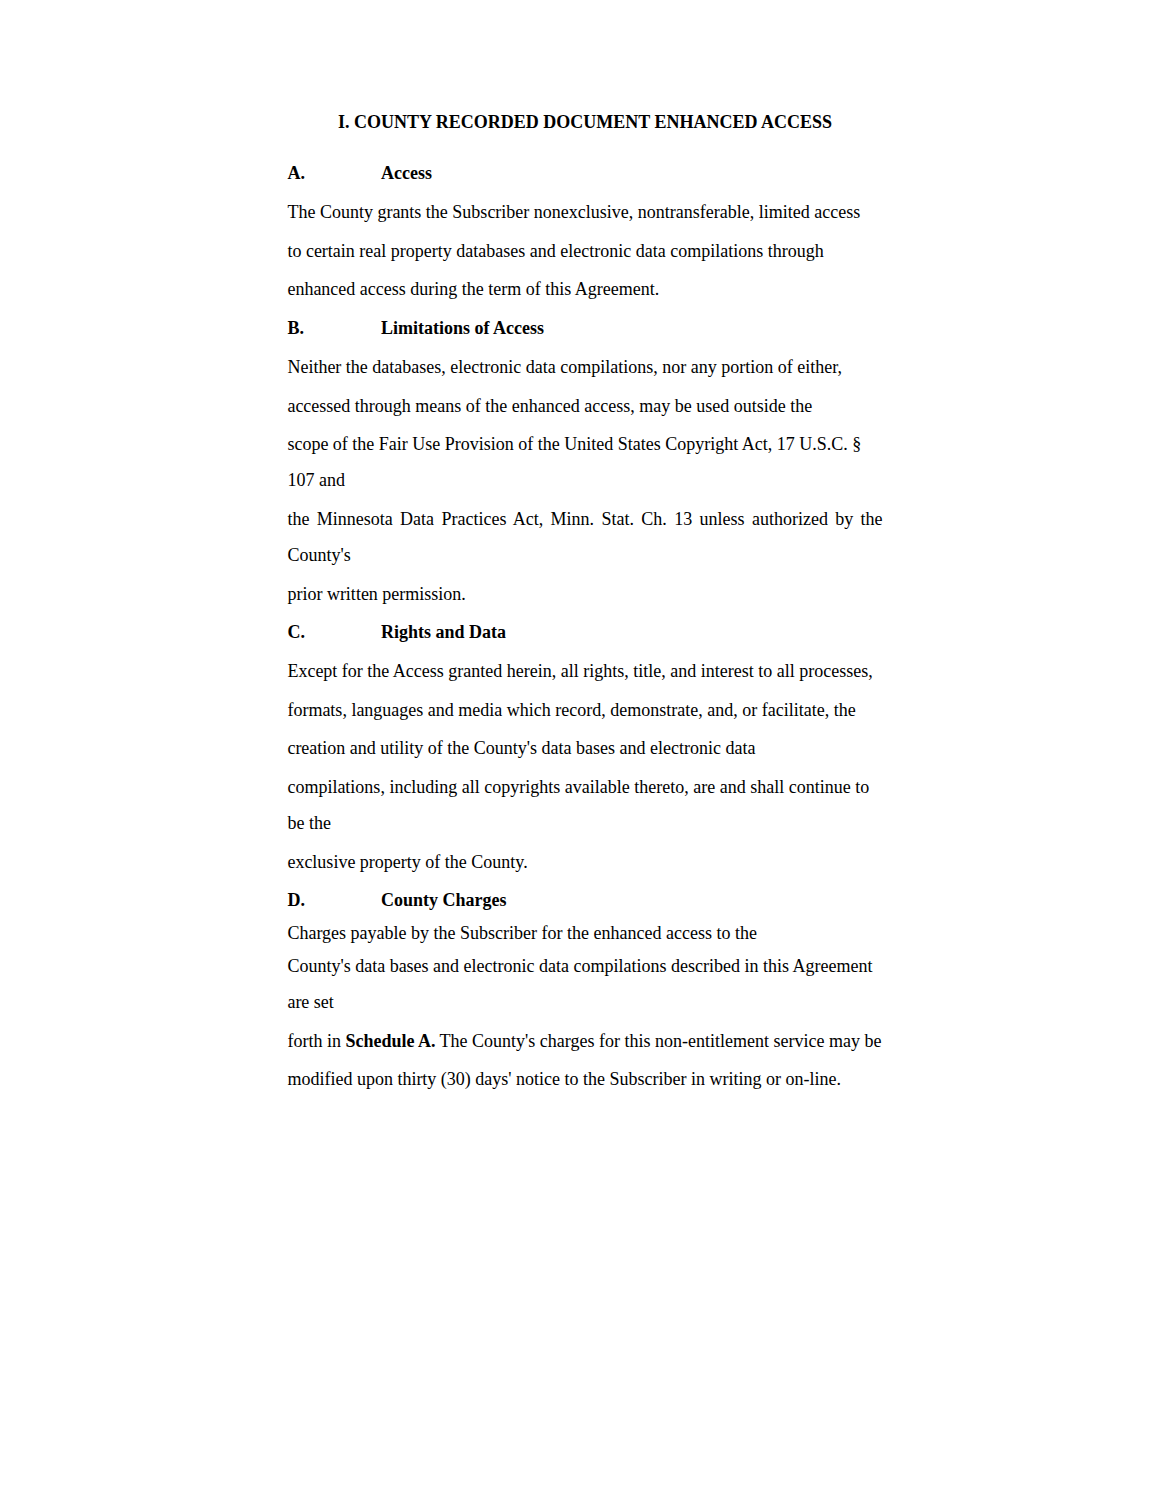I. COUNTY RECORDED DOCUMENT ENHANCED ACCESS
A. Access
The County grants the Subscriber nonexclusive, nontransferable, limited access
to certain real property databases and electronic data compilations through
enhanced access during the term of this Agreement.
B. Limitations of Access
Neither the databases, electronic data compilations, nor any portion of either,
accessed through means of the enhanced access, may be used outside the
scope of the Fair Use Provision of the United States Copyright Act, 17 U.S.C. § 107 and
the Minnesota Data Practices Act, Minn. Stat. Ch. 13 unless authorized by the County's
prior written permission.
C. Rights and Data
Except for the Access granted herein, all rights, title, and interest to all processes,
formats, languages and media which record, demonstrate, and, or facilitate, the
creation and utility of the County's data bases and electronic data
compilations, including all copyrights available thereto, are and shall continue to be the
exclusive property of the County.
D. County Charges
Charges payable by the Subscriber for the enhanced access to the
County's data bases and electronic data compilations described in this Agreement are set
forth in Schedule A. The County's charges for this non-entitlement service may be
modified upon thirty (30) days' notice to the Subscriber in writing or on-line.